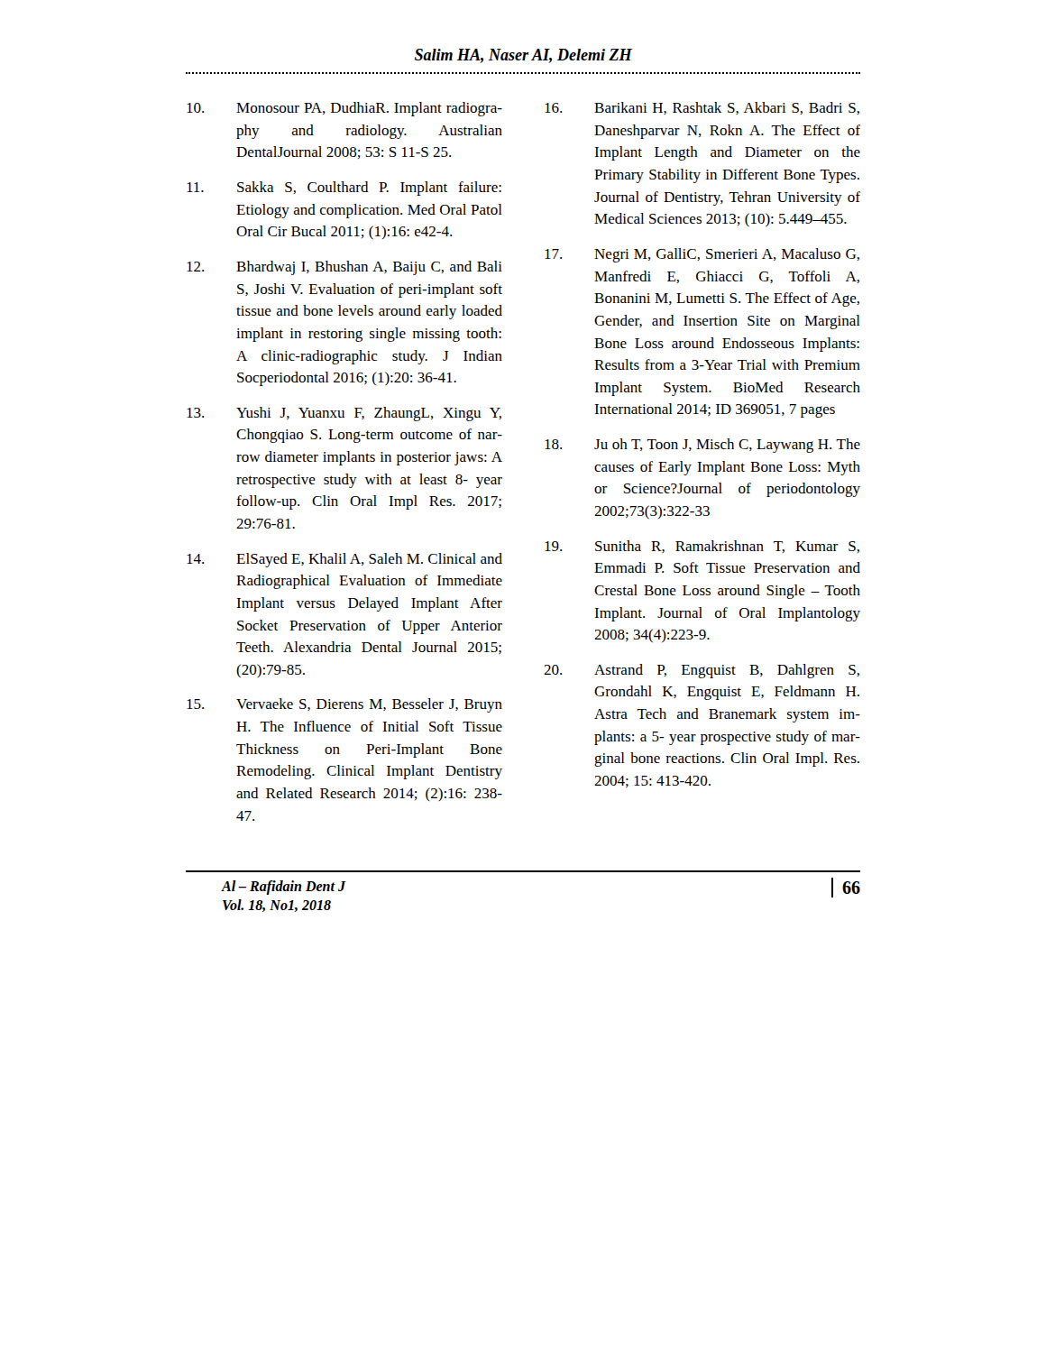Salim HA, Naser AI, Delemi ZH
10. Monosour PA, DudhiaR. Implant radiography and radiology. Australian DentalJournal 2008; 53: S 11-S 25.
11. Sakka S, Coulthard P. Implant failure: Etiology and complication. Med Oral Patol Oral Cir Bucal 2011; (1):16: e42-4.
12. Bhardwaj I, Bhushan A, Baiju C, and Bali S, Joshi V. Evaluation of peri-implant soft tissue and bone levels around early loaded implant in restoring single missing tooth: A clinic-radiographic study. J Indian Socperiodontal 2016; (1):20: 36-41.
13. Yushi J, Yuanxu F, ZhaungL, Xingu Y, Chongqiao S. Long-term outcome of narrow diameter implants in posterior jaws: A retrospective study with at least 8- year follow-up. Clin Oral Impl Res. 2017; 29:76-81.
14. ElSayed E, Khalil A, Saleh M. Clinical and Radiographical Evaluation of Immediate Implant versus Delayed Implant After Socket Preservation of Upper Anterior Teeth. Alexandria Dental Journal 2015; (20):79-85.
15. Vervaeke S, Dierens M, Besseler J, Bruyn H. The Influence of Initial Soft Tissue Thickness on Peri-Implant Bone Remodeling. Clinical Implant Dentistry and Related Research 2014; (2):16: 238-47.
16. Barikani H, Rashtak S, Akbari S, Badri S, Daneshparvar N, Rokn A. The Effect of Implant Length and Diameter on the Primary Stability in Different Bone Types. Journal of Dentistry, Tehran University of Medical Sciences 2013; (10): 5.449–455.
17. Negri M, GalliC, Smerieri A, Macaluso G, Manfredi E, Ghiacci G, Toffoli A, Bonanini M, Lumetti S. The Effect of Age, Gender, and Insertion Site on Marginal Bone Loss around Endosseous Implants: Results from a 3-Year Trial with Premium Implant System. BioMed Research International 2014; ID 369051, 7 pages
18. Ju oh T, Toon J, Misch C, Laywang H. The causes of Early Implant Bone Loss: Myth or Science?Journal of periodontology 2002;73(3):322-33
19. Sunitha R, Ramakrishnan T, Kumar S, Emmadi P. Soft Tissue Preservation and Crestal Bone Loss around Single – Tooth Implant. Journal of Oral Implantology 2008; 34(4):223-9.
20. Astrand P, Engquist B, Dahlgren S, Grondahl K, Engquist E, Feldmann H. Astra Tech and Branemark system implants: a 5- year prospective study of marginal bone reactions. Clin Oral Impl. Res. 2004; 15: 413-420.
Al – Rafidain Dent J
Vol. 18, No1, 2018
66